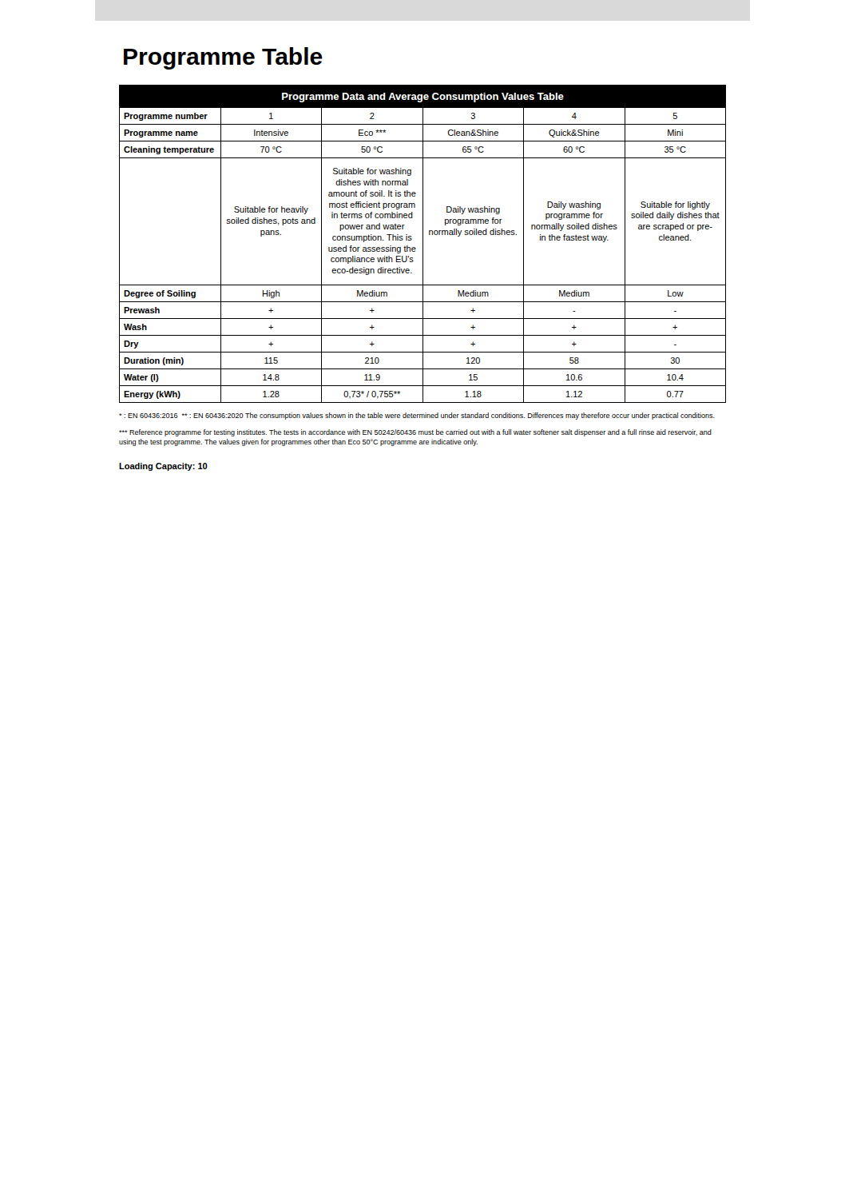Programme Table
| Programme Data and Average Consumption Values Table |
| --- |
| Programme number | 1 | 2 | 3 | 4 | 5 |
| Programme name | Intensive | Eco *** | Clean&Shine | Quick&Shine | Mini |
| Cleaning temperature | 70 °C | 50 °C | 65 °C | 60 °C | 35 °C |
| | Suitable for heavily soiled dishes, pots and pans. | Suitable for washing dishes with normal amount of soil. It is the most efficient program in terms of combined power and water consumption. This is used for assessing the compliance with EU's eco-design directive. | Daily washing programme for normally soiled dishes. | Daily washing programme for normally soiled dishes in the fastest way. | Suitable for lightly soiled daily dishes that are scraped or pre-cleaned. |
| Degree of Soiling | High | Medium | Medium | Medium | Low |
| Prewash | + | + | + | - | - |
| Wash | + | + | + | + | + |
| Dry | + | + | + | + | - |
| Duration (min) | 115 | 210 | 120 | 58 | 30 |
| Water (l) | 14.8 | 11.9 | 15 | 10.6 | 10.4 |
| Energy (kWh) | 1.28 | 0,73* / 0,755** | 1.18 | 1.12 | 0.77 |
* : EN 60436:2016 ** : EN 60436:2020 The consumption values shown in the table were determined under standard conditions. Differences may therefore occur under practical conditions.
*** Reference programme for testing institutes. The tests in accordance with EN 50242/60436 must be carried out with a full water softener salt dispenser and a full rinse aid reservoir, and using the test programme. The values given for programmes other than Eco 50°C programme are indicative only.
Loading Capacity: 10